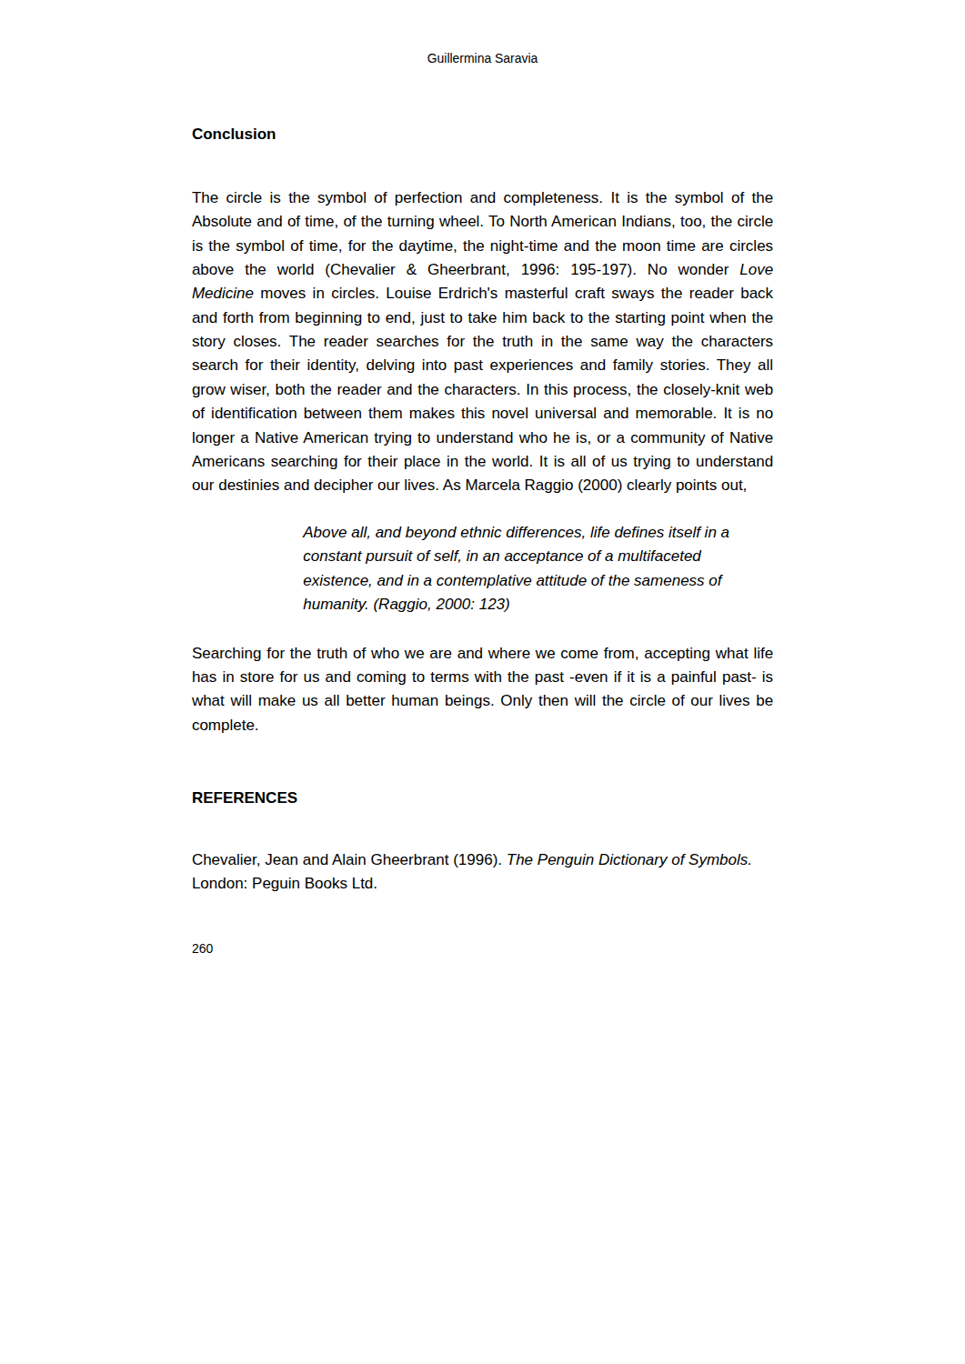Guillermina Saravia
Conclusion
The circle is the symbol of perfection and completeness. It is the symbol of the Absolute and of time, of the turning wheel. To North American Indians, too, the circle is the symbol of time, for the daytime, the night-time and the moon time are circles above the world (Chevalier & Gheerbrant, 1996: 195-197). No wonder Love Medicine moves in circles. Louise Erdrich's masterful craft sways the reader back and forth from beginning to end, just to take him back to the starting point when the story closes. The reader searches for the truth in the same way the characters search for their identity, delving into past experiences and family stories. They all grow wiser, both the reader and the characters. In this process, the closely-knit web of identification between them makes this novel universal and memorable. It is no longer a Native American trying to understand who he is, or a community of Native Americans searching for their place in the world. It is all of us trying to understand our destinies and decipher our lives. As Marcela Raggio (2000) clearly points out,
Above all, and beyond ethnic differences, life defines itself in a constant pursuit of self, in an acceptance of a multifaceted existence, and in a contemplative attitude of the sameness of humanity. (Raggio, 2000: 123)
Searching for the truth of who we are and where we come from, accepting what life has in store for us and coming to terms with the past -even if it is a painful past- is what will make us all better human beings. Only then will the circle of our lives be complete.
REFERENCES
Chevalier, Jean and Alain Gheerbrant (1996). The Penguin Dictionary of Symbols. London: Peguin Books Ltd.
260